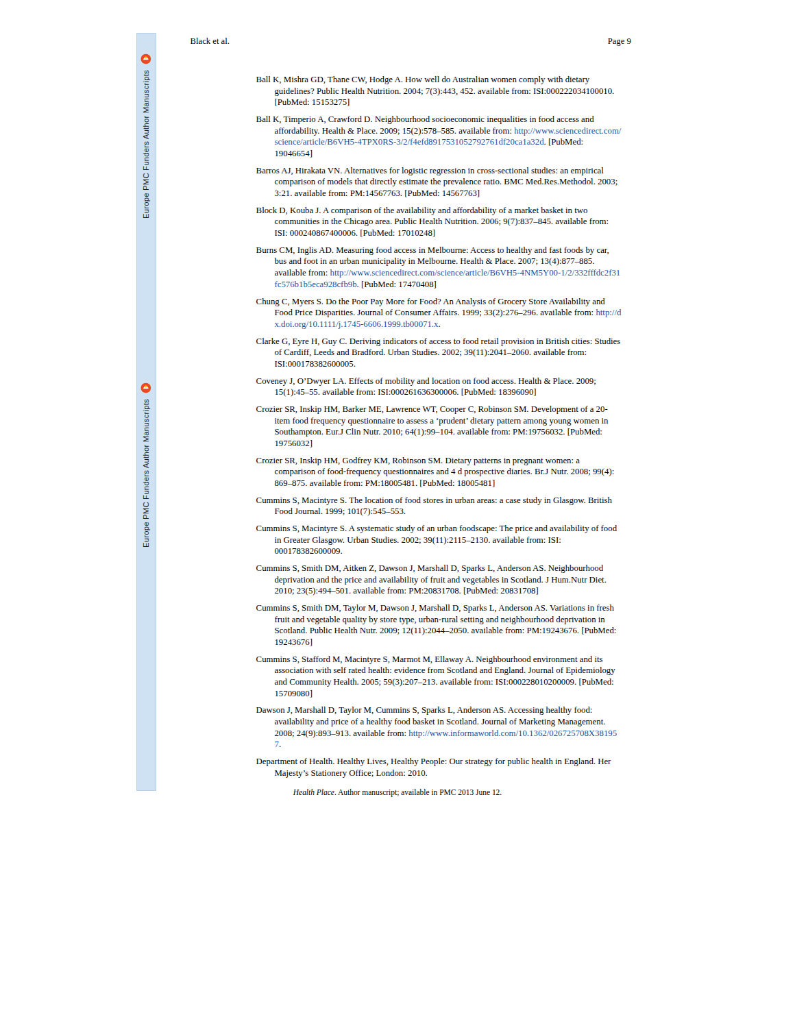Europe PMC Funders Author Manuscripts
Europe PMC Funders Author Manuscripts
Black et al.
Page 9
Ball K, Mishra GD, Thane CW, Hodge A. How well do Australian women comply with dietary guidelines? Public Health Nutrition. 2004; 7(3):443, 452. available from: ISI:000222034100010. [PubMed: 15153275]
Ball K, Timperio A, Crawford D. Neighbourhood socioeconomic inequalities in food access and affordability. Health & Place. 2009; 15(2):578–585. available from: http://www.sciencedirect.com/science/article/B6VH5-4TPX0RS-3/2/f4efd8917531052792761df20ca1a32d. [PubMed: 19046654]
Barros AJ, Hirakata VN. Alternatives for logistic regression in cross-sectional studies: an empirical comparison of models that directly estimate the prevalence ratio. BMC Med.Res.Methodol. 2003; 3:21. available from: PM:14567763. [PubMed: 14567763]
Block D, Kouba J. A comparison of the availability and affordability of a market basket in two communities in the Chicago area. Public Health Nutrition. 2006; 9(7):837–845. available from: ISI: 000240867400006. [PubMed: 17010248]
Burns CM, Inglis AD. Measuring food access in Melbourne: Access to healthy and fast foods by car, bus and foot in an urban municipality in Melbourne. Health & Place. 2007; 13(4):877–885. available from: http://www.sciencedirect.com/science/article/B6VH5-4NM5Y00-1/2/332fffdc2f31fc576b1b5eca928cfb9b. [PubMed: 17470408]
Chung C, Myers S. Do the Poor Pay More for Food? An Analysis of Grocery Store Availability and Food Price Disparities. Journal of Consumer Affairs. 1999; 33(2):276–296. available from: http://dx.doi.org/10.1111/j.1745-6606.1999.tb00071.x.
Clarke G, Eyre H, Guy C. Deriving indicators of access to food retail provision in British cities: Studies of Cardiff, Leeds and Bradford. Urban Studies. 2002; 39(11):2041–2060. available from: ISI:000178382600005.
Coveney J, O’Dwyer LA. Effects of mobility and location on food access. Health & Place. 2009; 15(1):45–55. available from: ISI:000261636300006. [PubMed: 18396090]
Crozier SR, Inskip HM, Barker ME, Lawrence WT, Cooper C, Robinson SM. Development of a 20-item food frequency questionnaire to assess a ‘prudent’ dietary pattern among young women in Southampton. Eur.J Clin Nutr. 2010; 64(1):99–104. available from: PM:19756032. [PubMed: 19756032]
Crozier SR, Inskip HM, Godfrey KM, Robinson SM. Dietary patterns in pregnant women: a comparison of food-frequency questionnaires and 4 d prospective diaries. Br.J Nutr. 2008; 99(4): 869–875. available from: PM:18005481. [PubMed: 18005481]
Cummins S, Macintyre S. The location of food stores in urban areas: a case study in Glasgow. British Food Journal. 1999; 101(7):545–553.
Cummins S, Macintyre S. A systematic study of an urban foodscape: The price and availability of food in Greater Glasgow. Urban Studies. 2002; 39(11):2115–2130. available from: ISI: 000178382600009.
Cummins S, Smith DM, Aitken Z, Dawson J, Marshall D, Sparks L, Anderson AS. Neighbourhood deprivation and the price and availability of fruit and vegetables in Scotland. J Hum.Nutr Diet. 2010; 23(5):494–501. available from: PM:20831708. [PubMed: 20831708]
Cummins S, Smith DM, Taylor M, Dawson J, Marshall D, Sparks L, Anderson AS. Variations in fresh fruit and vegetable quality by store type, urban-rural setting and neighbourhood deprivation in Scotland. Public Health Nutr. 2009; 12(11):2044–2050. available from: PM:19243676. [PubMed: 19243676]
Cummins S, Stafford M, Macintyre S, Marmot M, Ellaway A. Neighbourhood environment and its association with self rated health: evidence from Scotland and England. Journal of Epidemiology and Community Health. 2005; 59(3):207–213. available from: ISI:000228010200009. [PubMed: 15709080]
Dawson J, Marshall D, Taylor M, Cummins S, Sparks L, Anderson AS. Accessing healthy food: availability and price of a healthy food basket in Scotland. Journal of Marketing Management. 2008; 24(9):893–913. available from: http://www.informaworld.com/10.1362/026725708X381957.
Department of Health. Healthy Lives, Healthy People: Our strategy for public health in England. Her Majesty’s Stationery Office; London: 2010.
Health Place. Author manuscript; available in PMC 2013 June 12.